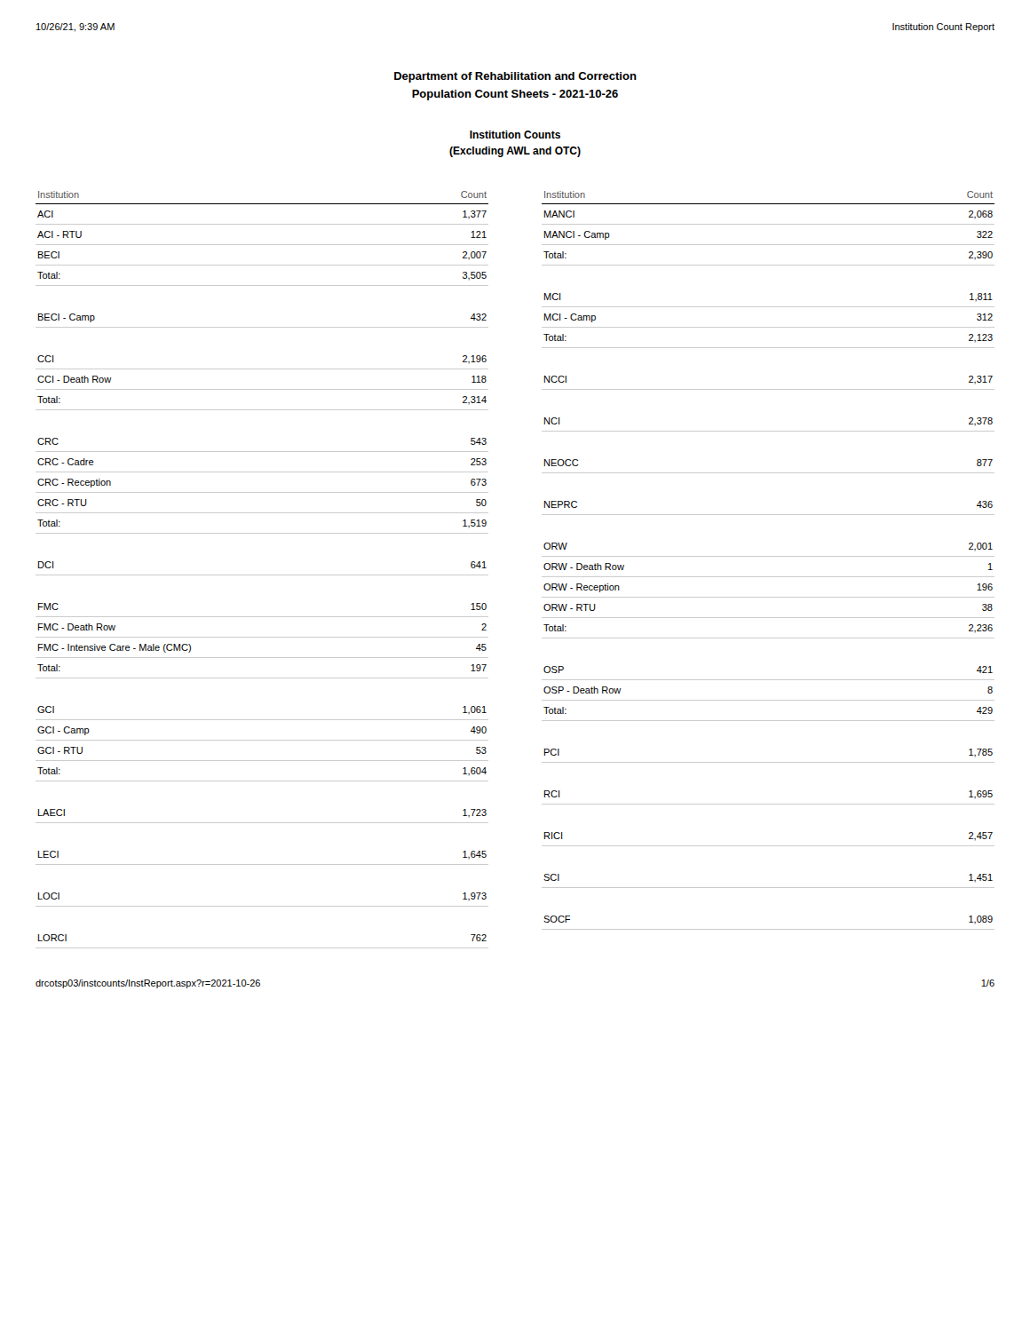10/26/21, 9:39 AM Institution Count Report
Department of Rehabilitation and Correction
Population Count Sheets - 2021-10-26
Institution Counts
(Excluding AWL and OTC)
| Institution | Count |
| --- | --- |
| ACI | 1,377 |
| ACI - RTU | 121 |
| BECI | 2,007 |
| Total: | 3,505 |
| BECI - Camp | 432 |
| CCI | 2,196 |
| CCI - Death Row | 118 |
| Total: | 2,314 |
| CRC | 543 |
| CRC - Cadre | 253 |
| CRC - Reception | 673 |
| CRC - RTU | 50 |
| Total: | 1,519 |
| DCI | 641 |
| FMC | 150 |
| FMC - Death Row | 2 |
| FMC - Intensive Care - Male (CMC) | 45 |
| Total: | 197 |
| GCI | 1,061 |
| GCI - Camp | 490 |
| GCI - RTU | 53 |
| Total: | 1,604 |
| LAECI | 1,723 |
| LECI | 1,645 |
| LOCI | 1,973 |
| LORCI | 762 |
| Institution | Count |
| --- | --- |
| MANCI | 2,068 |
| MANCI - Camp | 322 |
| Total: | 2,390 |
| MCI | 1,811 |
| MCI - Camp | 312 |
| Total: | 2,123 |
| NCCI | 2,317 |
| NCI | 2,378 |
| NEOCC | 877 |
| NEPRC | 436 |
| ORW | 2,001 |
| ORW - Death Row | 1 |
| ORW - Reception | 196 |
| ORW - RTU | 38 |
| Total: | 2,236 |
| OSP | 421 |
| OSP - Death Row | 8 |
| Total: | 429 |
| PCI | 1,785 |
| RCI | 1,695 |
| RICI | 2,457 |
| SCI | 1,451 |
| SOCF | 1,089 |
drcotsp03/instcounts/InstReport.aspx?r=2021-10-26 1/6